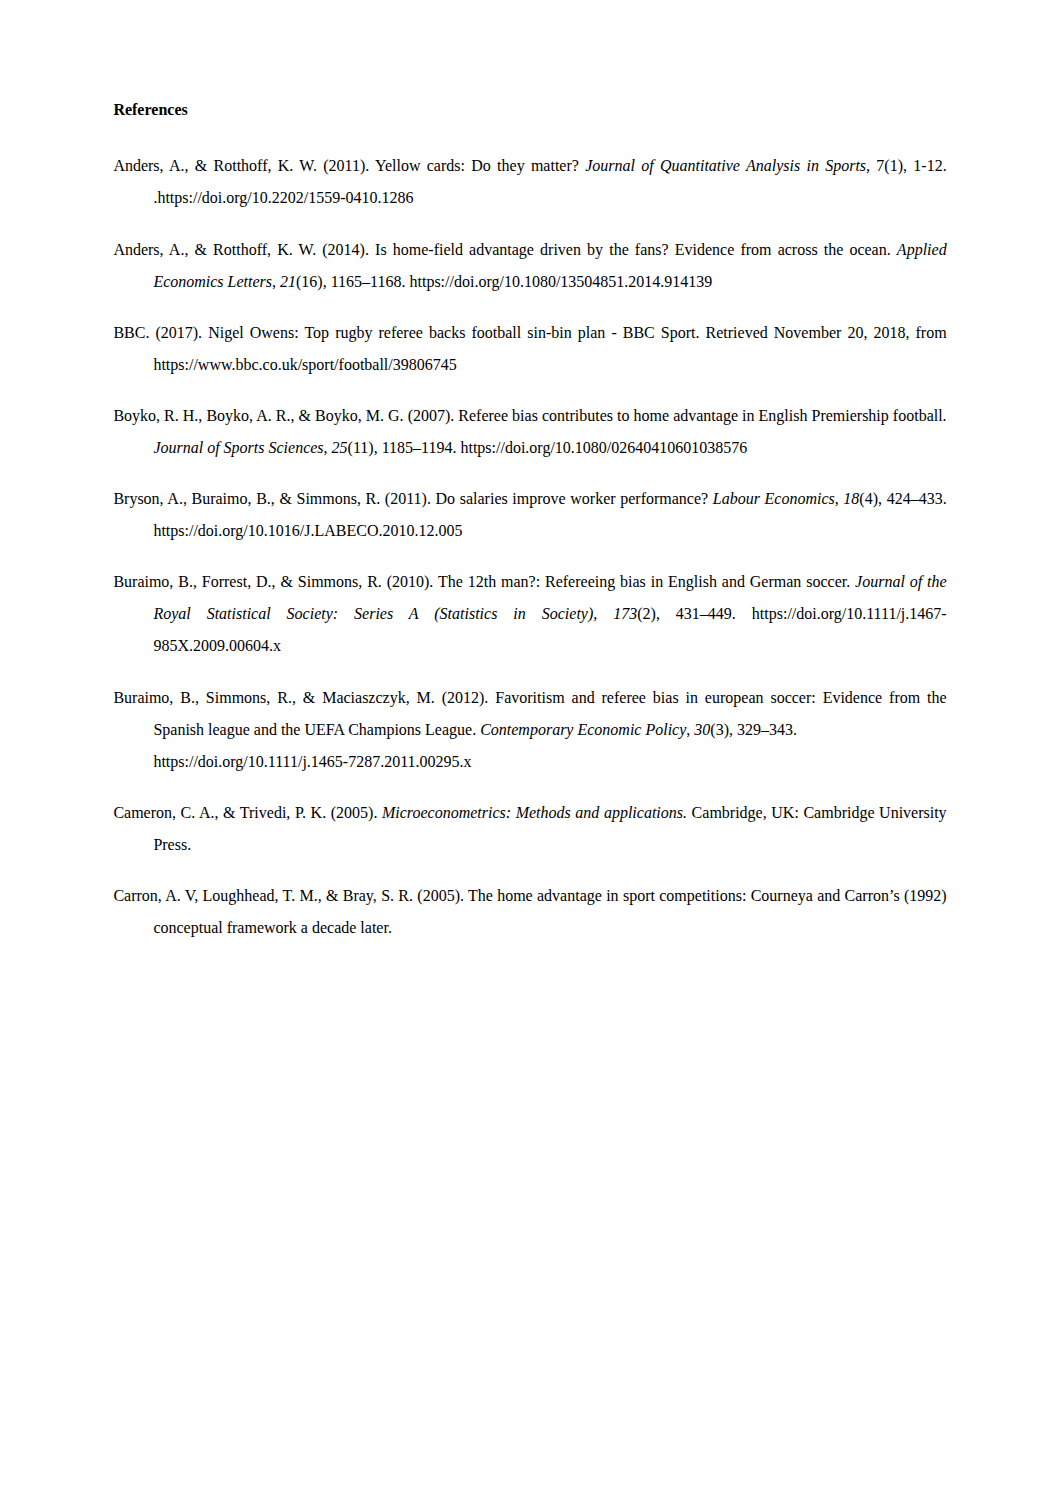References
Anders, A., & Rotthoff, K. W. (2011). Yellow cards: Do they matter? Journal of Quantitative Analysis in Sports, 7(1), 1-12. .https://doi.org/10.2202/1559-0410.1286
Anders, A., & Rotthoff, K. W. (2014). Is home-field advantage driven by the fans? Evidence from across the ocean. Applied Economics Letters, 21(16), 1165–1168. https://doi.org/10.1080/13504851.2014.914139
BBC. (2017). Nigel Owens: Top rugby referee backs football sin-bin plan - BBC Sport. Retrieved November 20, 2018, from https://www.bbc.co.uk/sport/football/39806745
Boyko, R. H., Boyko, A. R., & Boyko, M. G. (2007). Referee bias contributes to home advantage in English Premiership football. Journal of Sports Sciences, 25(11), 1185–1194. https://doi.org/10.1080/02640410601038576
Bryson, A., Buraimo, B., & Simmons, R. (2011). Do salaries improve worker performance? Labour Economics, 18(4), 424–433. https://doi.org/10.1016/J.LABECO.2010.12.005
Buraimo, B., Forrest, D., & Simmons, R. (2010). The 12th man?: Refereeing bias in English and German soccer. Journal of the Royal Statistical Society: Series A (Statistics in Society), 173(2), 431–449. https://doi.org/10.1111/j.1467-985X.2009.00604.x
Buraimo, B., Simmons, R., & Maciaszczyk, M. (2012). Favoritism and referee bias in european soccer: Evidence from the Spanish league and the UEFA Champions League. Contemporary Economic Policy, 30(3), 329–343.
https://doi.org/10.1111/j.1465-7287.2011.00295.x
Cameron, C. A., & Trivedi, P. K. (2005). Microeconometrics: Methods and applications. Cambridge, UK: Cambridge University Press.
Carron, A. V, Loughhead, T. M., & Bray, S. R. (2005). The home advantage in sport competitions: Courneya and Carron’s (1992) conceptual framework a decade later.